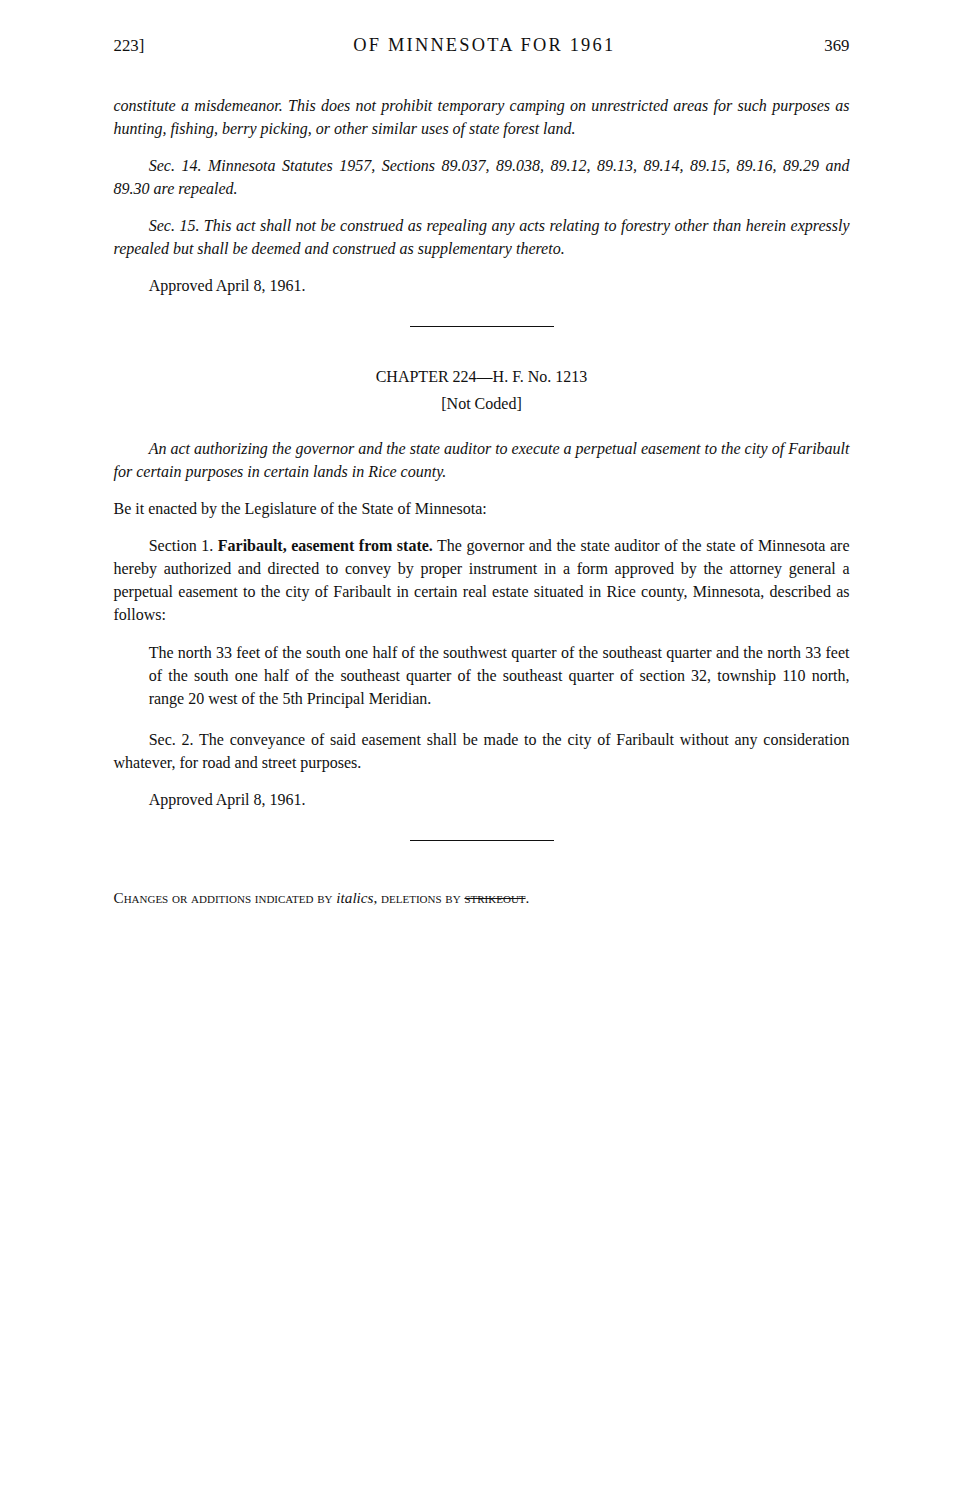223] Of Minnesota for 1961 369
constitute a misdemeanor. This does not prohibit temporary camping on unrestricted areas for such purposes as hunting, fishing, berry picking, or other similar uses of state forest land.
Sec. 14. Minnesota Statutes 1957, Sections 89.037, 89.038, 89.12, 89.13, 89.14, 89.15, 89.16, 89.29 and 89.30 are repealed.
Sec. 15. This act shall not be construed as repealing any acts relating to forestry other than herein expressly repealed but shall be deemed and construed as supplementary thereto.
Approved April 8, 1961.
CHAPTER 224—H. F. No. 1213
[Not Coded]
An act authorizing the governor and the state auditor to execute a perpetual easement to the city of Faribault for certain purposes in certain lands in Rice county.
Be it enacted by the Legislature of the State of Minnesota:
Section 1. Faribault, easement from state. The governor and the state auditor of the state of Minnesota are hereby authorized and directed to convey by proper instrument in a form approved by the attorney general a perpetual easement to the city of Faribault in certain real estate situated in Rice county, Minnesota, described as follows:
The north 33 feet of the south one half of the southwest quarter of the southeast quarter and the north 33 feet of the south one half of the southeast quarter of the southeast quarter of section 32, township 110 north, range 20 west of the 5th Principal Meridian.
Sec. 2. The conveyance of said easement shall be made to the city of Faribault without any consideration whatever, for road and street purposes.
Approved April 8, 1961.
Changes or additions indicated by italics, deletions by strikeout.